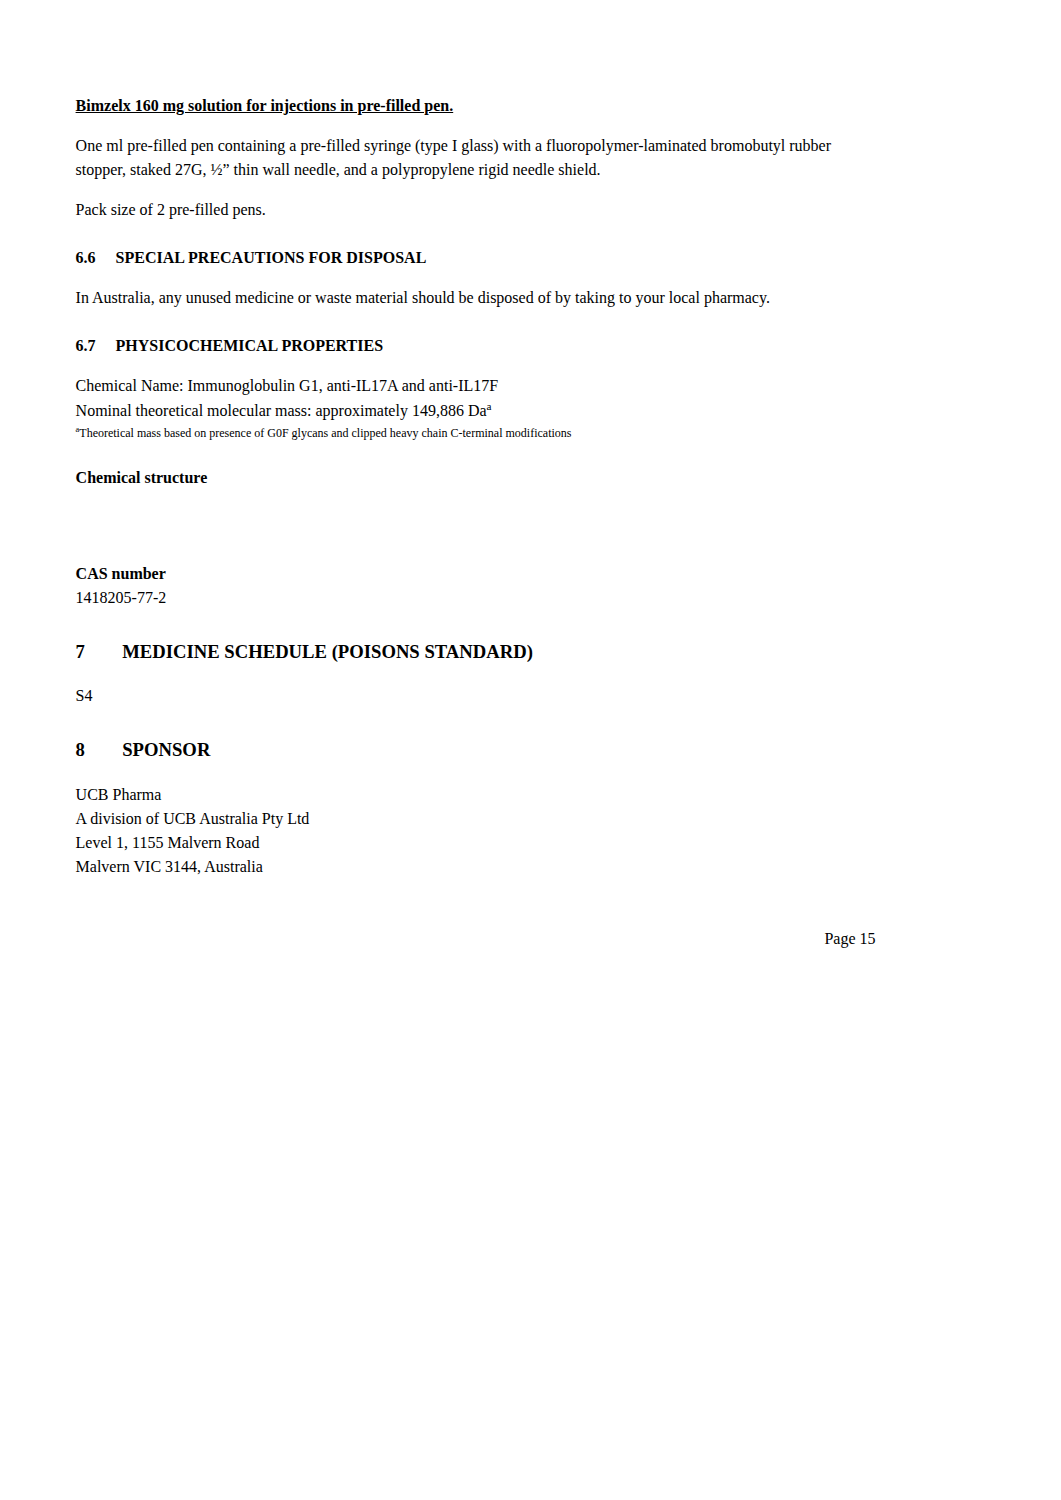Bimzelx 160 mg solution for injections in pre-filled pen.
One ml pre-filled pen containing a pre-filled syringe (type I glass) with a fluoropolymer-laminated bromobutyl rubber stopper, staked 27G, ½” thin wall needle, and a polypropylene rigid needle shield.
Pack size of 2 pre-filled pens.
6.6 SPECIAL PRECAUTIONS FOR DISPOSAL
In Australia, any unused medicine or waste material should be disposed of by taking to your local pharmacy.
6.7 PHYSICOCHEMICAL PROPERTIES
Chemical Name: Immunoglobulin G1, anti-IL17A and anti-IL17F
Nominal theoretical molecular mass: approximately 149,886 Daa
aTheoretical mass based on presence of G0F glycans and clipped heavy chain C-terminal modifications
Chemical structure
CAS number
1418205-77-2
7 MEDICINE SCHEDULE (POISONS STANDARD)
S4
8 SPONSOR
UCB Pharma
A division of UCB Australia Pty Ltd
Level 1, 1155 Malvern Road
Malvern VIC 3144, Australia
Page 15